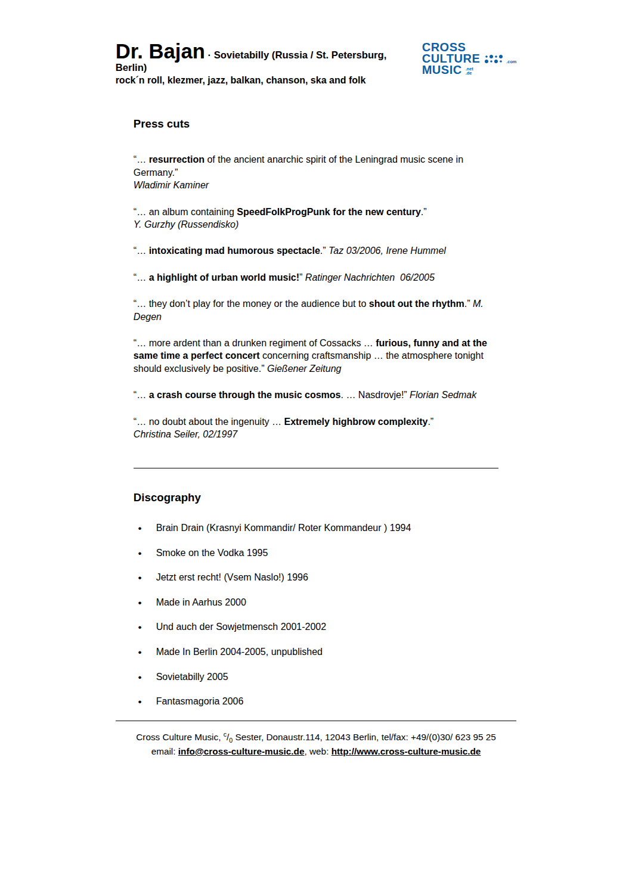Dr. Bajan · Sovietabilly (Russia / St. Petersburg, Berlin)
rock´n roll, klezmer, jazz, balkan, chanson, ska and folk
CROSS
CULTURE .com
MUSIC .net
.de
Press cuts
“… resurrection of the ancient anarchic spirit of the Leningrad music scene in Germany.”
Wladimir Kaminer
“… an album containing SpeedFolkProgPunk for the new century.”
Y. Gurzhy (Russendisko)
“… intoxicating mad humorous spectacle.” Taz 03/2006, Irene Hummel
“… a highlight of urban world music!” Ratinger Nachrichten 06/2005
“… they don’t play for the money or the audience but to shout out the rhythm.” M. Degen
“… more ardent than a drunken regiment of Cossacks … furious, funny and at the same time a perfect concert concerning craftsmanship … the atmosphere tonight should exclusively be positive.” Gießener Zeitung
“… a crash course through the music cosmos. … Nasdrovje!” Florian Sedmak
“… no doubt about the ingenuity … Extremely highbrow complexity.”
Christina Seiler, 02/1997
Discography
Brain Drain (Krasnyi Kommandir/ Roter Kommandeur ) 1994
Smoke on the Vodka 1995
Jetzt erst recht! (Vsem Naslo!) 1996
Made in Aarhus 2000
Und auch der Sowjetmensch 2001-2002
Made In Berlin 2004-2005, unpublished
Sovietabilly 2005
Fantasmagoria 2006
Cross Culture Music, c/0 Sester, Donaustr.114, 12043 Berlin, tel/fax: +49/(0)30/ 623 95 25
email: info@cross-culture-music.de, web: http://www.cross-culture-music.de